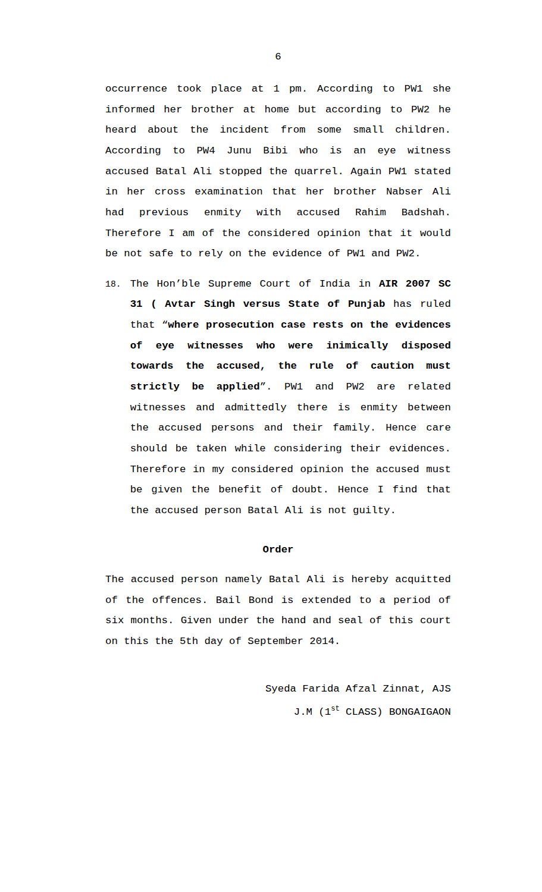6
occurrence took place at 1 pm. According to PW1 she informed her brother at home but according to PW2 he heard about the incident from some small children. According to PW4 Junu Bibi who is an eye witness accused Batal Ali stopped the quarrel. Again PW1 stated in her cross examination that her brother Nabser Ali had previous enmity with accused Rahim Badshah. Therefore I am of the considered opinion that it would be not safe to rely on the evidence of PW1 and PW2.
18.
The Hon’ble Supreme Court of India in AIR 2007 SC 31 ( Avtar Singh versus State of Punjab has ruled that “where prosecution case rests on the evidences of eye witnesses who were inimically disposed towards the accused, the rule of caution must strictly be applied”. PW1 and PW2 are related witnesses and admittedly there is enmity between the accused persons and their family. Hence care should be taken while considering their evidences. Therefore in my considered opinion the accused must be given the benefit of doubt. Hence I find that the accused person Batal Ali is not guilty.
Order
The accused person namely Batal Ali is hereby acquitted of the offences. Bail Bond is extended to a period of six months. Given under the hand and seal of this court on this the 5th day of September 2014.
Syeda Farida Afzal Zinnat, AJS
J.M (1st CLASS) BONGAIGAON